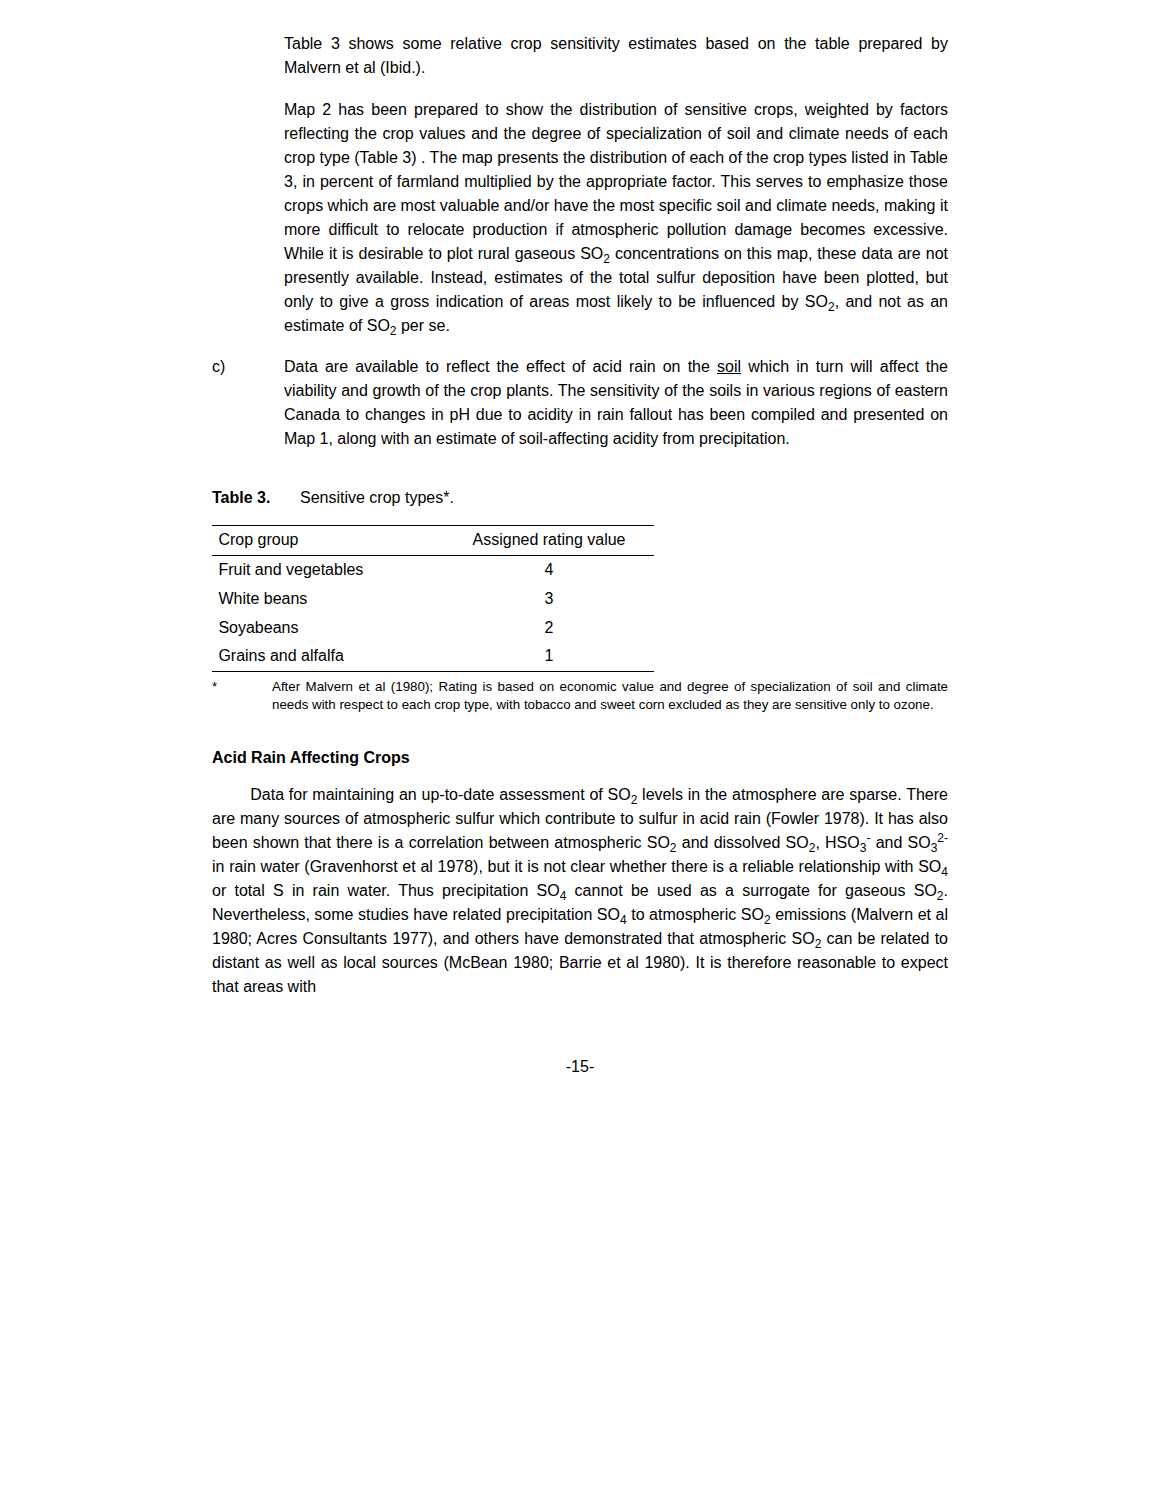Table 3 shows some relative crop sensitivity estimates based on the table prepared by Malvern et al (Ibid.).
Map 2 has been prepared to show the distribution of sensitive crops, weighted by factors reflecting the crop values and the degree of specialization of soil and climate needs of each crop type (Table 3) . The map presents the distribution of each of the crop types listed in Table 3, in percent of farmland multiplied by the appropriate factor. This serves to emphasize those crops which are most valuable and/or have the most specific soil and climate needs, making it more difficult to relocate production if atmospheric pollution damage becomes excessive. While it is desirable to plot rural gaseous SO2 concentrations on this map, these data are not presently available. Instead, estimates of the total sulfur deposition have been plotted, but only to give a gross indication of areas most likely to be influenced by SO2, and not as an estimate of SO2 per se.
c) Data are available to reflect the effect of acid rain on the soil which in turn will affect the viability and growth of the crop plants. The sensitivity of the soils in various regions of eastern Canada to changes in pH due to acidity in rain fallout has been compiled and presented on Map 1, along with an estimate of soil-affecting acidity from precipitation.
Table 3. Sensitive crop types*.
| Crop group | Assigned rating value |
| --- | --- |
| Fruit and vegetables | 4 |
| White beans | 3 |
| Soyabeans | 2 |
| Grains and alfalfa | 1 |
*After Malvern et al (1980); Rating is based on economic value and degree of specialization of soil and climate needs with respect to each crop type, with tobacco and sweet corn excluded as they are sensitive only to ozone.
Acid Rain Affecting Crops
Data for maintaining an up-to-date assessment of SO2 levels in the atmosphere are sparse. There are many sources of atmospheric sulfur which contribute to sulfur in acid rain (Fowler 1978). It has also been shown that there is a correlation between atmospheric SO2 and dissolved SO2, HSO3- and SO32- in rain water (Gravenhorst et al 1978), but it is not clear whether there is a reliable relationship with SO4 or total S in rain water. Thus precipitation SO4 cannot be used as a surrogate for gaseous SO2. Nevertheless, some studies have related precipitation SO4 to atmospheric SO2 emissions (Malvern et al 1980; Acres Consultants 1977), and others have demonstrated that atmospheric SO2 can be related to distant as well as local sources (McBean 1980; Barrie et al 1980). It is therefore reasonable to expect that areas with
-15-